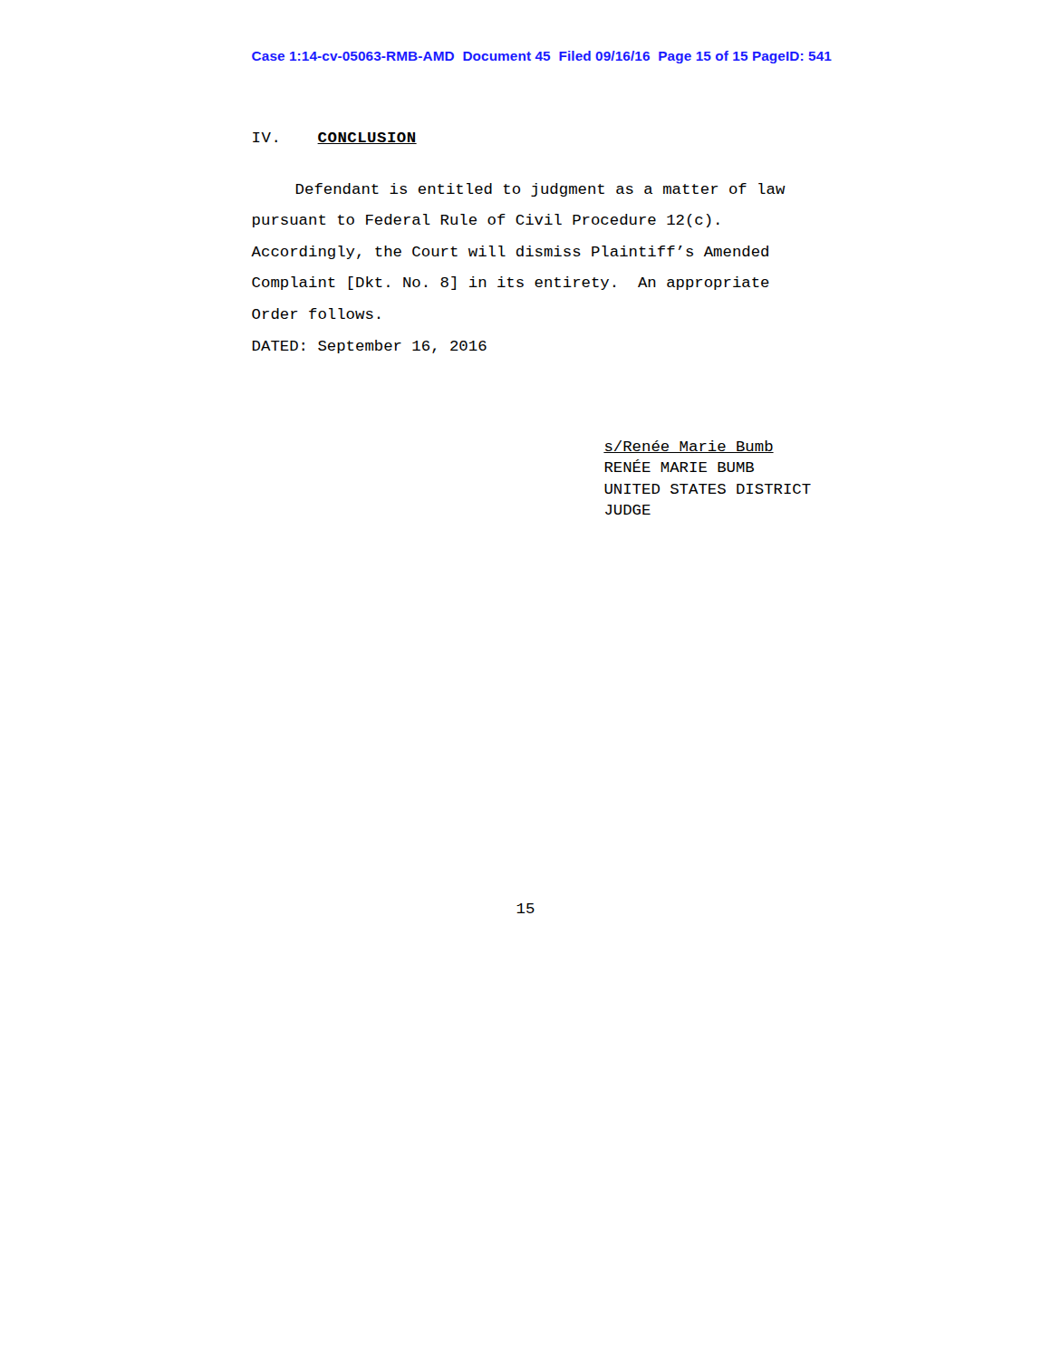Case 1:14-cv-05063-RMB-AMD Document 45 Filed 09/16/16 Page 15 of 15 PageID: 541
IV. CONCLUSION
Defendant is entitled to judgment as a matter of law pursuant to Federal Rule of Civil Procedure 12(c). Accordingly, the Court will dismiss Plaintiff’s Amended Complaint [Dkt. No. 8] in its entirety. An appropriate Order follows.
DATED: September 16, 2016
s/Renée Marie Bumb
RENÉE MARIE BUMB
UNITED STATES DISTRICT JUDGE
15